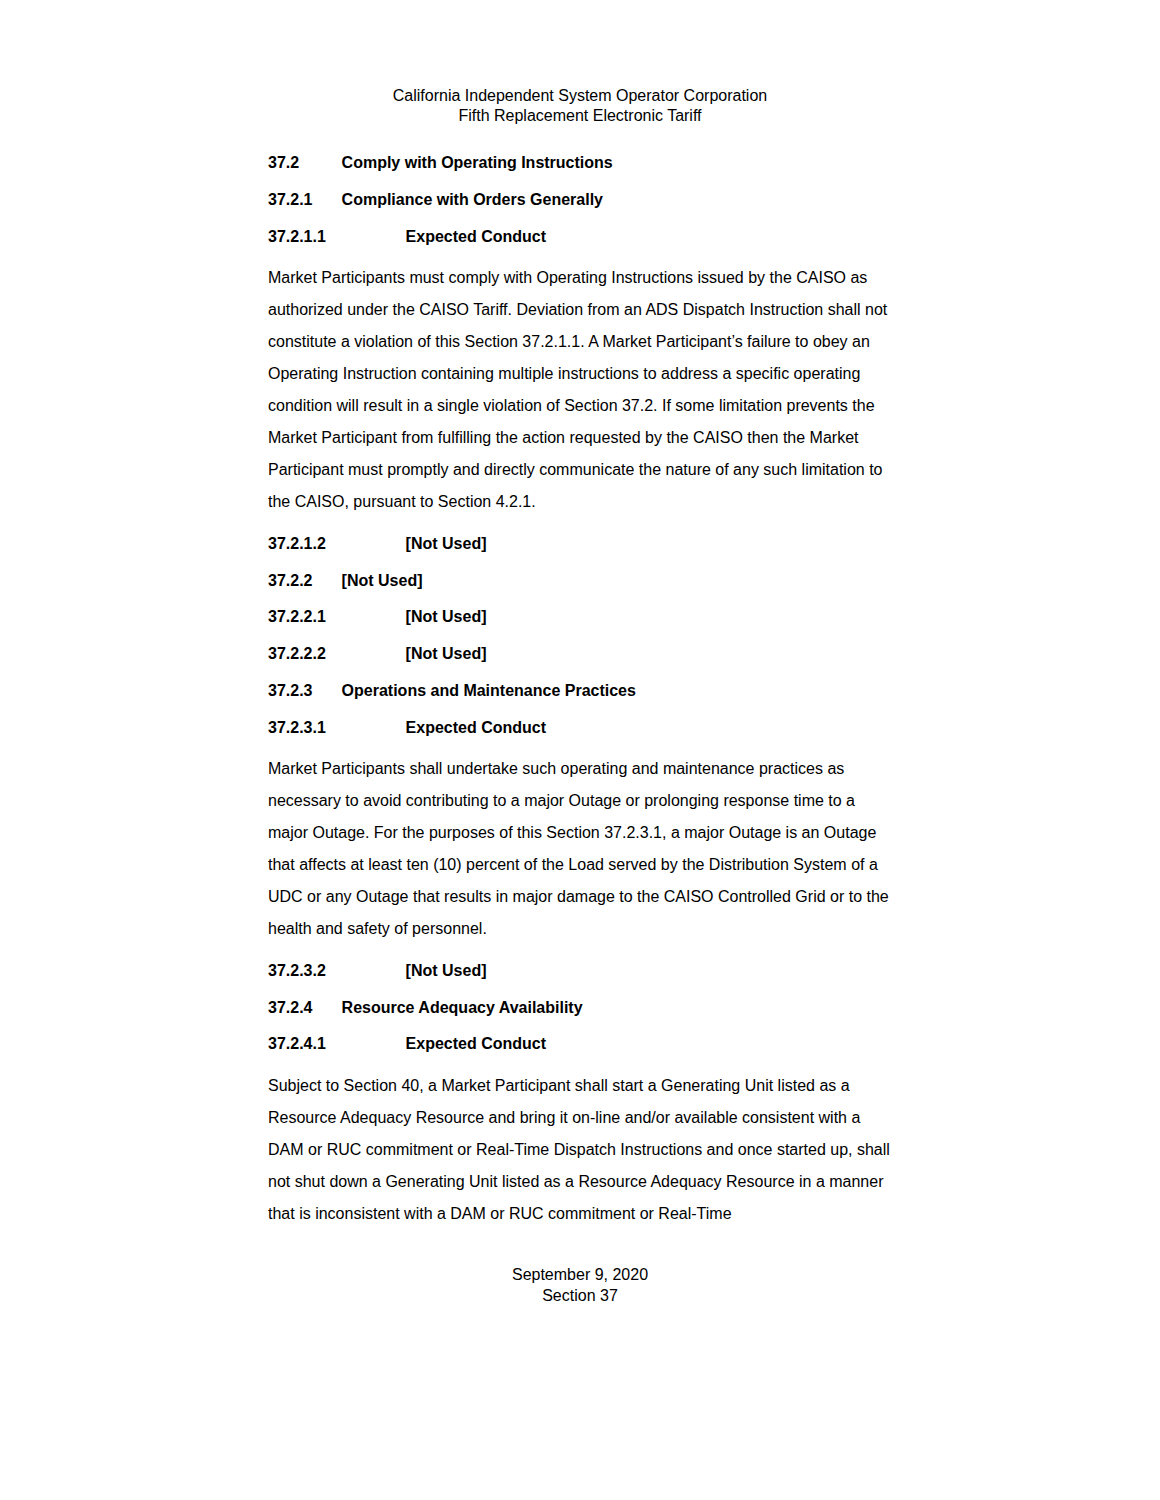California Independent System Operator Corporation
Fifth Replacement Electronic Tariff
37.2 Comply with Operating Instructions
37.2.1 Compliance with Orders Generally
37.2.1.1 Expected Conduct
Market Participants must comply with Operating Instructions issued by the CAISO as authorized under the CAISO Tariff. Deviation from an ADS Dispatch Instruction shall not constitute a violation of this Section 37.2.1.1. A Market Participant’s failure to obey an Operating Instruction containing multiple instructions to address a specific operating condition will result in a single violation of Section 37.2. If some limitation prevents the Market Participant from fulfilling the action requested by the CAISO then the Market Participant must promptly and directly communicate the nature of any such limitation to the CAISO, pursuant to Section 4.2.1.
37.2.1.2[Not Used]
37.2.2[Not Used]
37.2.2.1[Not Used]
37.2.2.2[Not Used]
37.2.3 Operations and Maintenance Practices
37.2.3.1 Expected Conduct
Market Participants shall undertake such operating and maintenance practices as necessary to avoid contributing to a major Outage or prolonging response time to a major Outage. For the purposes of this Section 37.2.3.1, a major Outage is an Outage that affects at least ten (10) percent of the Load served by the Distribution System of a UDC or any Outage that results in major damage to the CAISO Controlled Grid or to the health and safety of personnel.
37.2.3.2[Not Used]
37.2.4 Resource Adequacy Availability
37.2.4.1 Expected Conduct
Subject to Section 40, a Market Participant shall start a Generating Unit listed as a Resource Adequacy Resource and bring it on-line and/or available consistent with a DAM or RUC commitment or Real-Time Dispatch Instructions and once started up, shall not shut down a Generating Unit listed as a Resource Adequacy Resource in a manner that is inconsistent with a DAM or RUC commitment or Real-Time
September 9, 2020
Section 37